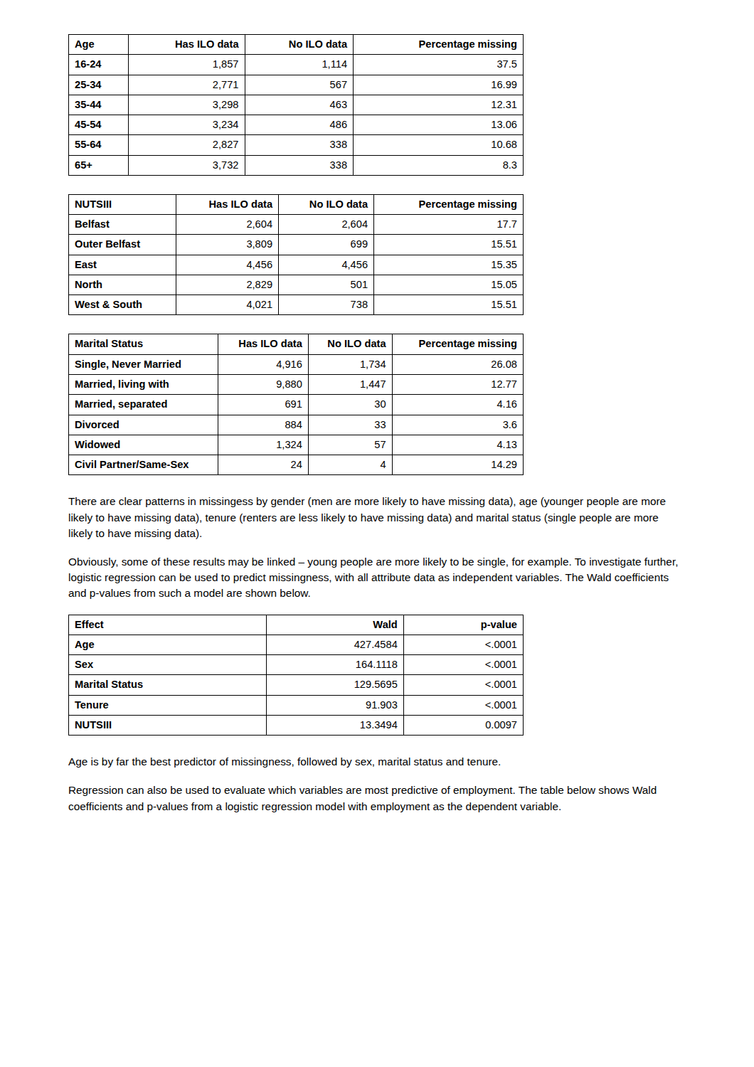| Age | Has ILO data | No ILO data | Percentage missing |
| --- | --- | --- | --- |
| 16-24 | 1,857 | 1,114 | 37.5 |
| 25-34 | 2,771 | 567 | 16.99 |
| 35-44 | 3,298 | 463 | 12.31 |
| 45-54 | 3,234 | 486 | 13.06 |
| 55-64 | 2,827 | 338 | 10.68 |
| 65+ | 3,732 | 338 | 8.3 |
| NUTSIII | Has ILO data | No ILO data | Percentage missing |
| --- | --- | --- | --- |
| Belfast | 2,604 | 2,604 | 17.7 |
| Outer Belfast | 3,809 | 699 | 15.51 |
| East | 4,456 | 4,456 | 15.35 |
| North | 2,829 | 501 | 15.05 |
| West & South | 4,021 | 738 | 15.51 |
| Marital Status | Has ILO data | No ILO data | Percentage missing |
| --- | --- | --- | --- |
| Single, Never Married | 4,916 | 1,734 | 26.08 |
| Married, living with | 9,880 | 1,447 | 12.77 |
| Married, separated | 691 | 30 | 4.16 |
| Divorced | 884 | 33 | 3.6 |
| Widowed | 1,324 | 57 | 4.13 |
| Civil Partner/Same-Sex | 24 | 4 | 14.29 |
There are clear patterns in missingess by gender (men are more likely to have missing data), age (younger people are more likely to have missing data), tenure (renters are less likely to have missing data) and marital status (single people are more likely to have missing data).
Obviously, some of these results may be linked – young people are more likely to be single, for example. To investigate further, logistic regression can be used to predict missingness, with all attribute data as independent variables. The Wald coefficients and p-values from such a model are shown below.
| Effect | Wald | p-value |
| --- | --- | --- |
| Age | 427.4584 | <.0001 |
| Sex | 164.1118 | <.0001 |
| Marital Status | 129.5695 | <.0001 |
| Tenure | 91.903 | <.0001 |
| NUTSIII | 13.3494 | 0.0097 |
Age is by far the best predictor of missingness, followed by sex, marital status and tenure.
Regression can also be used to evaluate which variables are most predictive of employment. The table below shows Wald coefficients and p-values from a logistic regression model with employment as the dependent variable.